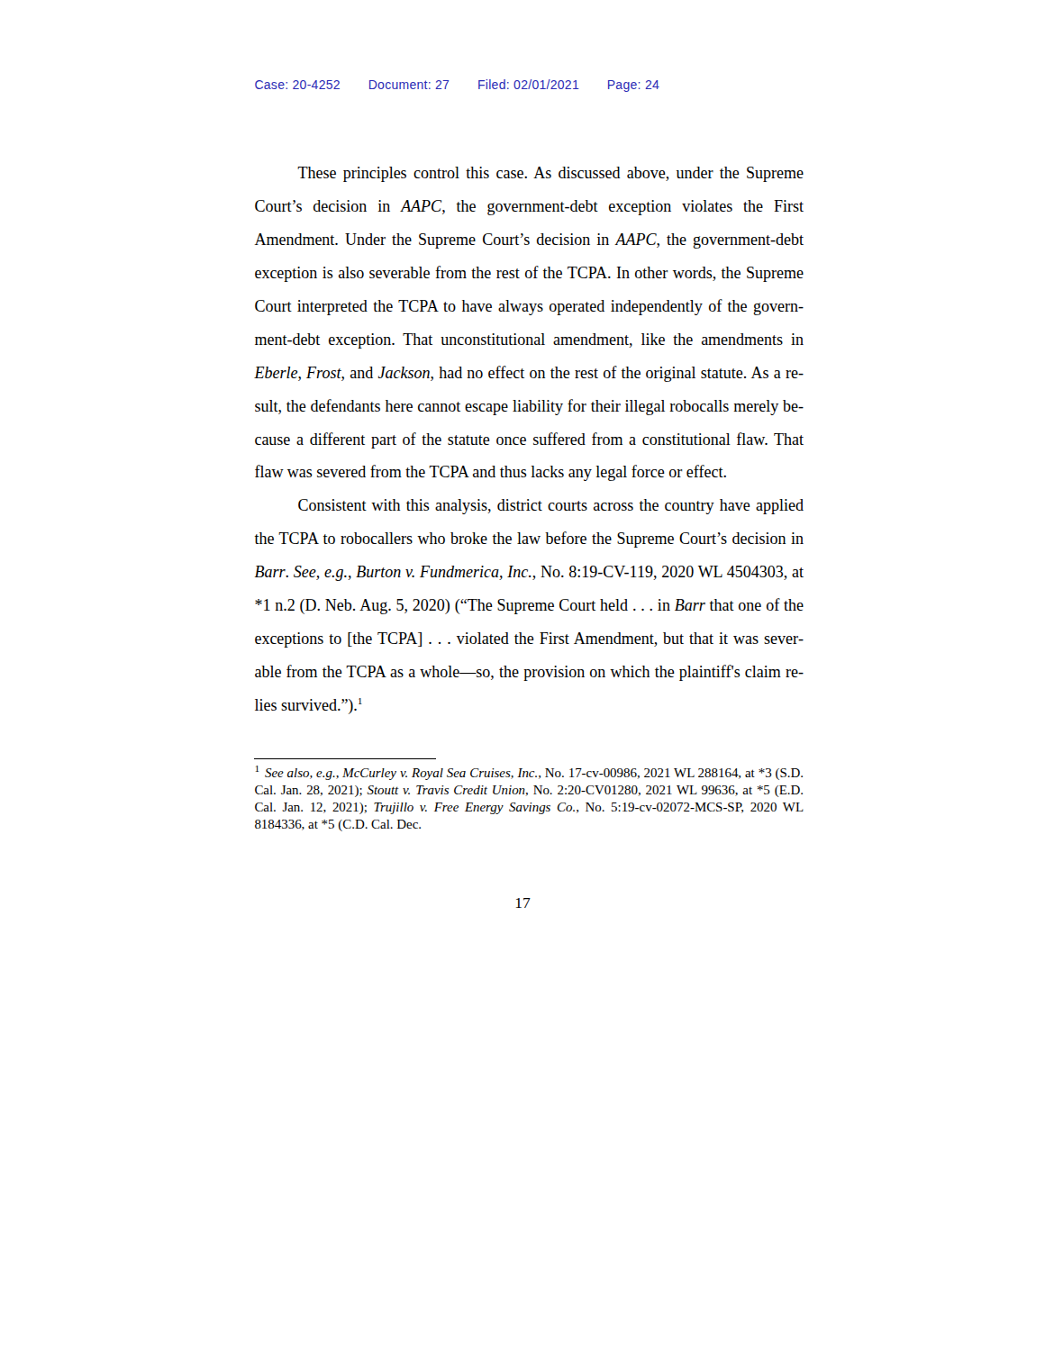Case: 20-4252 Document: 27 Filed: 02/01/2021 Page: 24
These principles control this case. As discussed above, under the Supreme Court’s decision in AAPC, the government-debt exception violates the First Amendment. Under the Supreme Court’s decision in AAPC, the government-debt exception is also severable from the rest of the TCPA. In other words, the Supreme Court interpreted the TCPA to have always operated independently of the government-debt exception. That unconstitutional amendment, like the amendments in Eberle, Frost, and Jackson, had no effect on the rest of the original statute. As a result, the defendants here cannot escape liability for their illegal robocalls merely because a different part of the statute once suffered from a constitutional flaw. That flaw was severed from the TCPA and thus lacks any legal force or effect.
Consistent with this analysis, district courts across the country have applied the TCPA to robocallers who broke the law before the Supreme Court’s decision in Barr. See, e.g., Burton v. Fundmerica, Inc., No. 8:19-CV-119, 2020 WL 4504303, at *1 n.2 (D. Neb. Aug. 5, 2020) (“The Supreme Court held . . . in Barr that one of the exceptions to [the TCPA] . . . violated the First Amendment, but that it was severable from the TCPA as a whole—so, the provision on which the plaintiff's claim relies survived.”).1
1 See also, e.g., McCurley v. Royal Sea Cruises, Inc., No. 17-cv-00986, 2021 WL 288164, at *3 (S.D. Cal. Jan. 28, 2021); Stoutt v. Travis Credit Union, No. 2:20-CV01280, 2021 WL 99636, at *5 (E.D. Cal. Jan. 12, 2021); Trujillo v. Free Energy Savings Co., No. 5:19-cv-02072-MCS-SP, 2020 WL 8184336, at *5 (C.D. Cal. Dec.
17